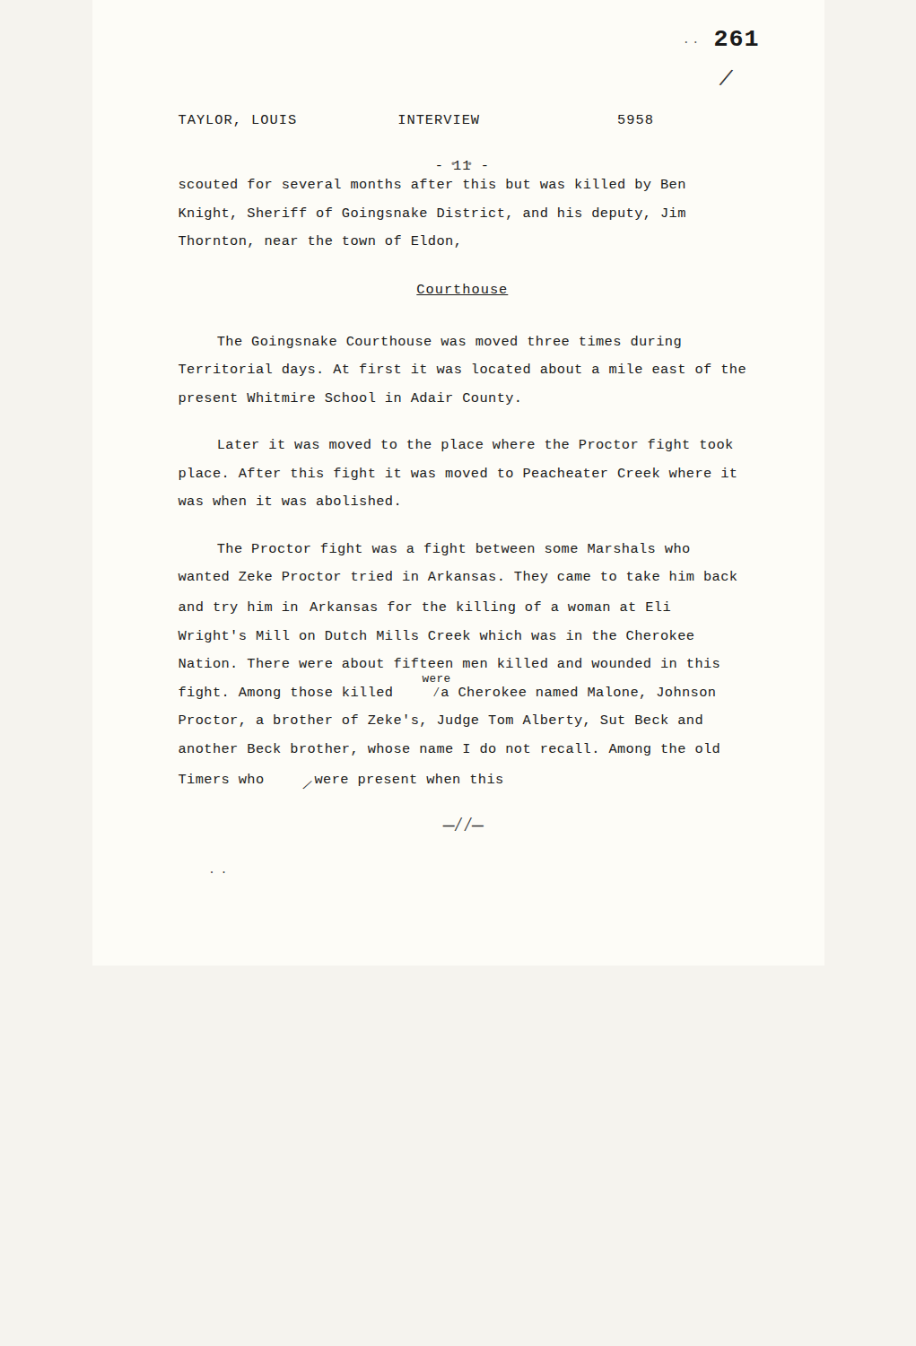261
· ·
⁄
TAYLOR, LOUIS INTERVIEW 5958
- 11 -
• •
scouted for several months after this but was killed by Ben Knight, Sheriff of Goingsnake District, and his deputy, Jim Thornton, near the town of Eldon,
Courthouse
The Goingsnake Courthouse was moved three times during Territorial days. At first it was located about a mile east of the present Whitmire School in Adair County.
Later it was moved to the place where the Proctor fight took place. After this fight it was moved to Peacheater Creek where it was when it was abolished.
The Proctor fight was a fight between some Marshals who wanted Zeke Proctor tried in Arkansas. They came to take him back and try him in   Arkansas for the killing of a woman at Eli Wright's Mill on Dutch Mills Creek which was in the Cherokee Nation. There were about fifteen men killed and wounded in this fight. Among those killedwere⁄a Cherokee named Malone, Johnson Proctor, a brother of Zeke's, Judge Tom Alberty, Sut Beck and another Beck brother, whose name I do not recall. Among the old Timers who⁄were present when this
—⁄⁄—
·  ·